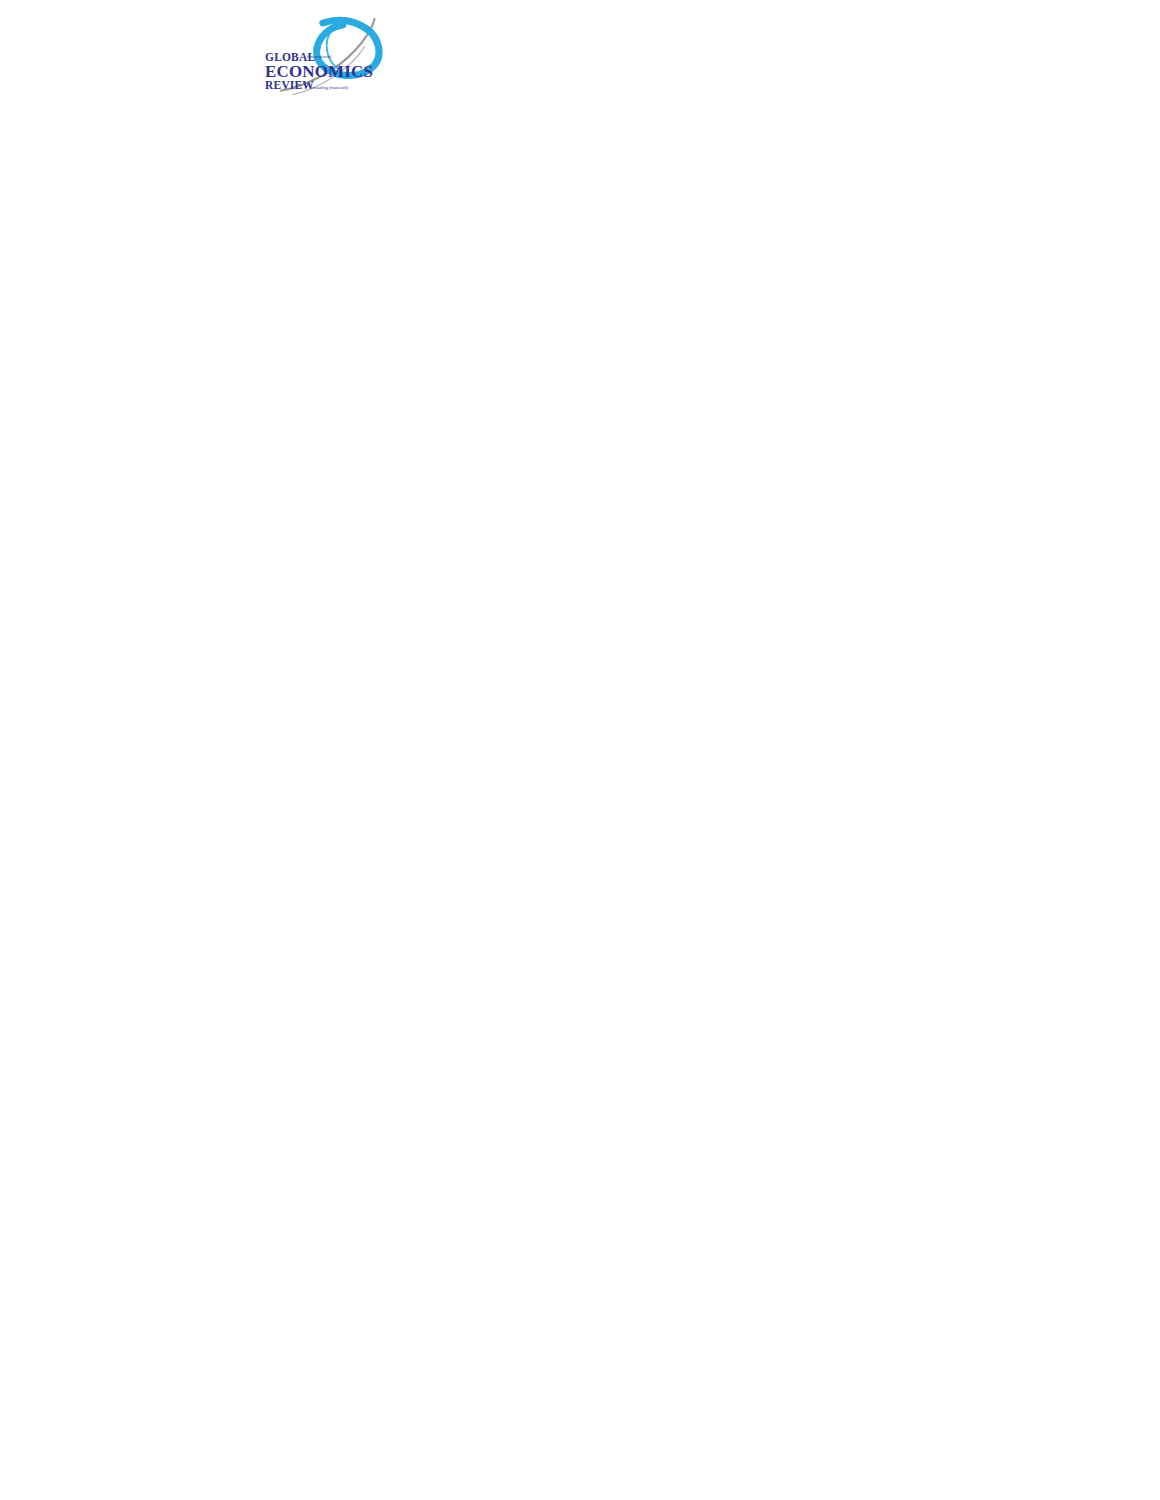GLOBAL International ECONOMICS REVIEW revealing financially